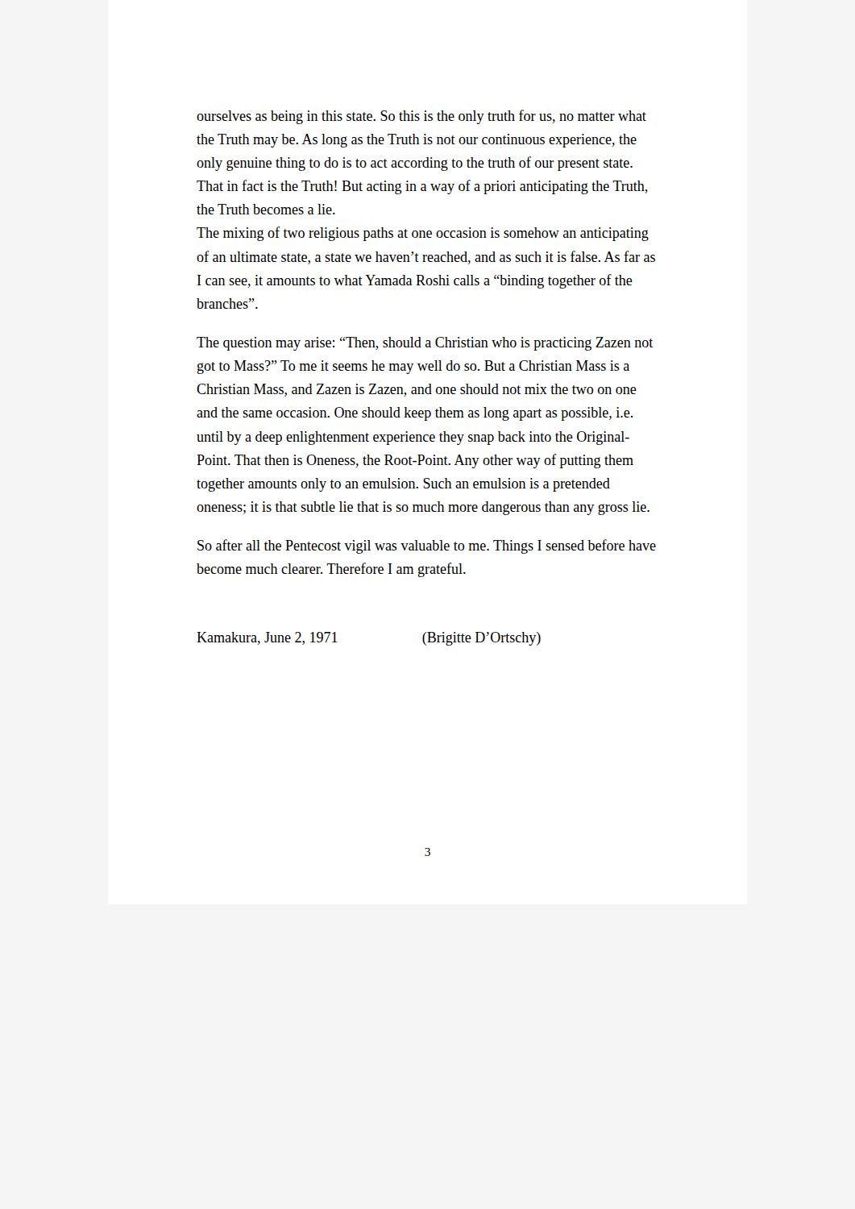ourselves as being in this state. So this is the only truth for us, no matter what the Truth may be. As long as the Truth is not our continuous experience, the only genuine thing to do is to act according to the truth of our present state. That in fact is the Truth! But acting in a way of a priori anticipating the Truth, the Truth becomes a lie.
The mixing of two religious paths at one occasion is somehow an anticipating of an ultimate state, a state we haven’t reached, and as such it is false. As far as I can see, it amounts to what Yamada Roshi calls a “binding together of the branches”.
The question may arise: “Then, should a Christian who is practicing Zazen not got to Mass?” To me it seems he may well do so. But a Christian Mass is a Christian Mass, and Zazen is Zazen, and one should not mix the two on one and the same occasion. One should keep them as long apart as possible, i.e. until by a deep enlightenment experience they snap back into the Original-Point. That then is Oneness, the Root-Point. Any other way of putting them together amounts only to an emulsion. Such an emulsion is a pretended oneness; it is that subtle lie that is so much more dangerous than any gross lie.
So after all the Pentecost vigil was valuable to me. Things I sensed before have become much clearer. Therefore I am grateful.
Kamakura, June 2, 1971 (Brigitte D’Ortschy)
3